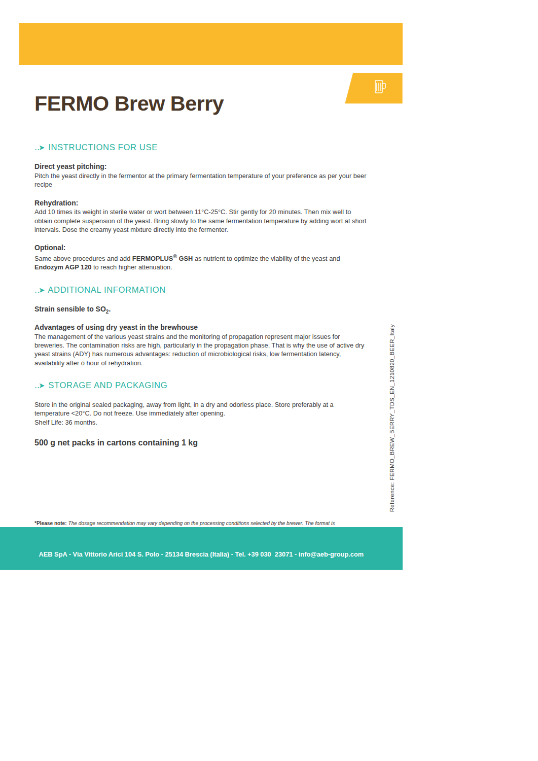FERMO Brew Berry
‥➤ INSTRUCTIONS FOR USE
Direct yeast pitching:
Pitch the yeast directly in the fermentor at the primary fermentation temperature of your preference as per your beer recipe
Rehydration:
Add 10 times its weight in sterile water or wort between 11°C-25°C. Stir gently for 20 minutes. Then mix well to obtain complete suspension of the yeast. Bring slowly to the same fermentation temperature by adding wort at short intervals. Dose the creamy yeast mixture directly into the fermenter.
Optional:
Same above procedures and add FERMOPLUS® GSH as nutrient to optimize the viability of the yeast and Endozym AGP 120 to reach higher attenuation.
‥➤ ADDITIONAL INFORMATION
Strain sensible to SO2.
Advantages of using dry yeast in the brewhouse
The management of the various yeast strains and the monitoring of propagation represent major issues for breweries. The contamination risks are high, particularly in the propagation phase. That is why the use of active dry yeast strains (ADY) has numerous advantages: reduction of microbiological risks, low fermentation latency, availability after ó hour of rehydration.
‥➤ STORAGE AND PACKAGING
Store in the original sealed packaging, away from light, in a dry and odorless place. Store preferably at a temperature <20°C. Do not freeze. Use immediately after opening.
Shelf Life: 36 months.
500 g net packs in cartons containing 1 kg
*Please note: The dosage recommendation may vary depending on the processing conditions selected by the brewer. The format is varied depending on the country of p. For exact amounts & formats please contact our technical commercial experts or your branch of reference.
Reference: FERMO_BREW_BERRY_TDS_EN_1210820_BEER_Italy
AEB SpA - Via Vittorio Arici 104 S. Polo - 25134 Brescia (Italia) - Tel. +39 030 23071 - info@aeb-group.com